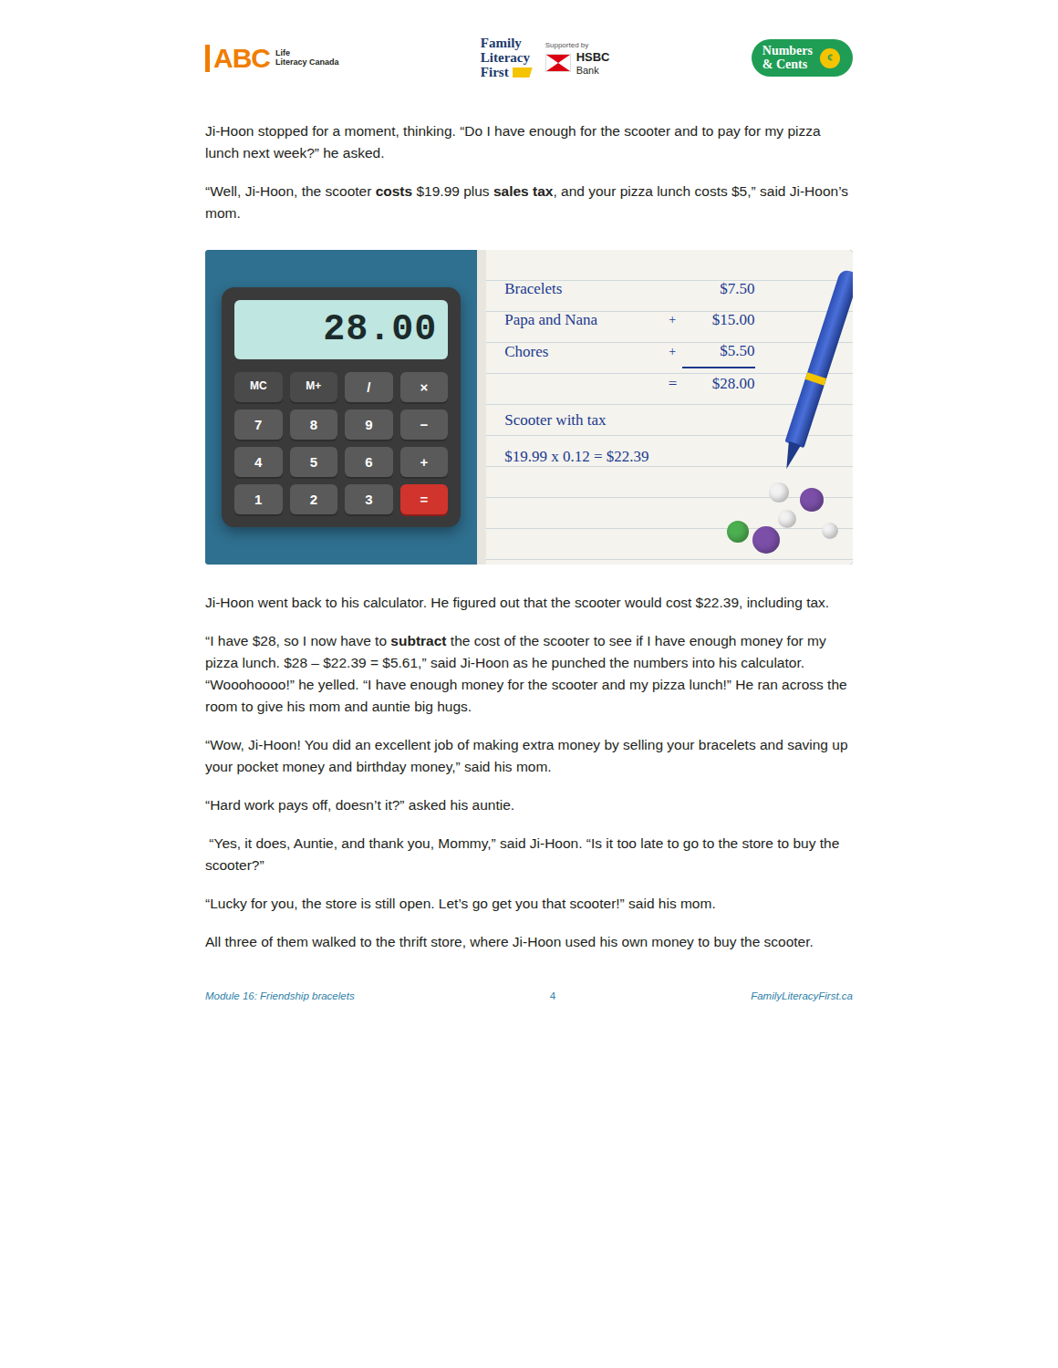ABC
Life Literacy Canada
Family
Literacy
First
Supported by
HSBCBank
Numbers
& Cents
¢
Ji-Hoon stopped for a moment, thinking. “Do I have enough for the scooter and to pay for my pizza lunch next week?” he asked.
“Well, Ji-Hoon, the scooter costs $19.99 plus sales tax, and your pizza lunch costs $5,” said Ji-Hoon’s mom.
28.00
MC
M+
/
×
7
8
9
−
4
5
6
+
1
2
3
=
| Bracelets | | $7.50 |
| Papa and Nana | + | $15.00 |
| Chores | + | $5.50 |
| = | $28.00 |
Scooter with tax
$19.99 x 0.12 = $22.39
Ji-Hoon went back to his calculator. He figured out that the scooter would cost $22.39, including tax.
“I have $28, so I now have to subtract the cost of the scooter to see if I have enough money for my pizza lunch. $28 – $22.39 = $5.61,” said Ji-Hoon as he punched the numbers into his calculator. “Wooohoooo!” he yelled. “I have enough money for the scooter and my pizza lunch!” He ran across the room to give his mom and auntie big hugs.
“Wow, Ji-Hoon! You did an excellent job of making extra money by selling your bracelets and saving up your pocket money and birthday money,” said his mom.
“Hard work pays off, doesn’t it?” asked his auntie.
“Yes, it does, Auntie, and thank you, Mommy,” said Ji-Hoon. “Is it too late to go to the store to buy the scooter?”
“Lucky for you, the store is still open. Let’s go get you that scooter!” said his mom.
All three of them walked to the thrift store, where Ji-Hoon used his own money to buy the scooter.
Module 16: Friendship bracelets
4
FamilyLiteracyFirst.ca